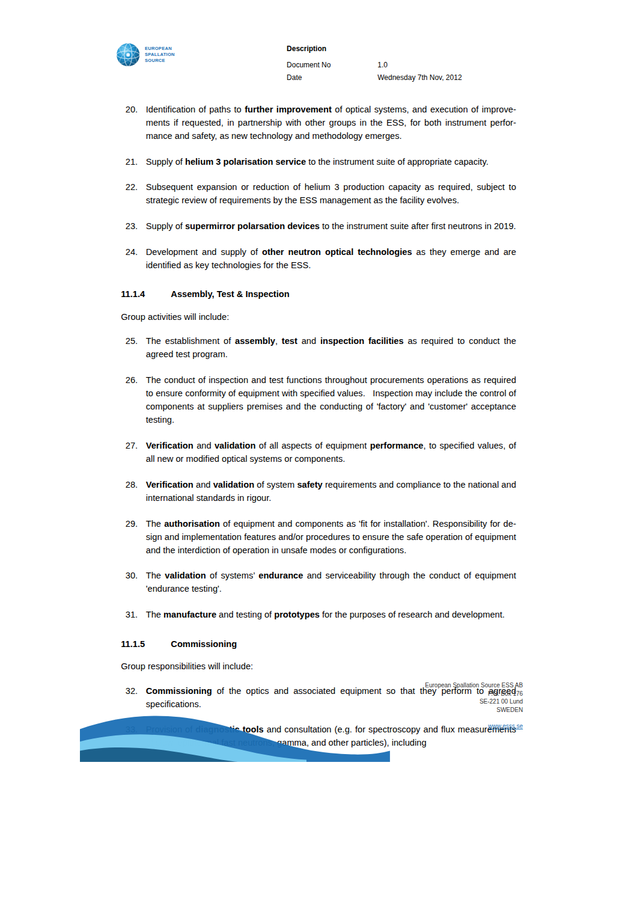EUROPEAN SPALLATION SOURCE
Description
| Document No | 1.0 |
| Date | Wednesday 7th Nov, 2012 |
20.
Identification of paths to further improvement of optical systems, and execution of improvements if requested, in partnership with other groups in the ESS, for both instrument performance and safety, as new technology and methodology emerges.
21.
Supply of helium 3 polarisation service to the instrument suite of appropriate capacity.
22.
Subsequent expansion or reduction of helium 3 production capacity as required, subject to strategic review of requirements by the ESS management as the facility evolves.
23.
Supply of supermirror polarsation devices to the instrument suite after first neutrons in 2019.
24.
Development and supply of other neutron optical technologies as they emerge and are identified as key technologies for the ESS.
11.1.4 Assembly, Test & Inspection
Group activities will include:
25.
The establishment of assembly, test and inspection facilities as required to conduct the agreed test program.
26.
The conduct of inspection and test functions throughout procurements operations as required to ensure conformity of equipment with specified values. Inspection may include the control of components at suppliers premises and the conducting of 'factory' and 'customer' acceptance testing.
27.
Verification and validation of all aspects of equipment performance, to specified values, of all new or modified optical systems or components.
28.
Verification and validation of system safety requirements and compliance to the national and international standards in rigour.
29.
The authorisation of equipment and components as 'fit for installation'. Responsibility for design and implementation features and/or procedures to ensure the safe operation of equipment and the interdiction of operation in unsafe modes or configurations.
30.
The validation of systems’ endurance and serviceability through the conduct of equipment 'endurance testing'.
31.
The manufacture and testing of prototypes for the purposes of research and development.
11.1.5 Commissioning
Group responsibilities will include:
32.
Commissioning of the optics and associated equipment so that they perform to agreed specifications.
33.
Provision of diagnostic tools and consultation (e.g. for spectroscopy and flux measurements of slow, epithermal fast neutrons, gamma, and other particles), including
European Spallation Source ESS AB
P.O. Box 176
SE-221 00 Lund
SWEDEN
www.esss.se